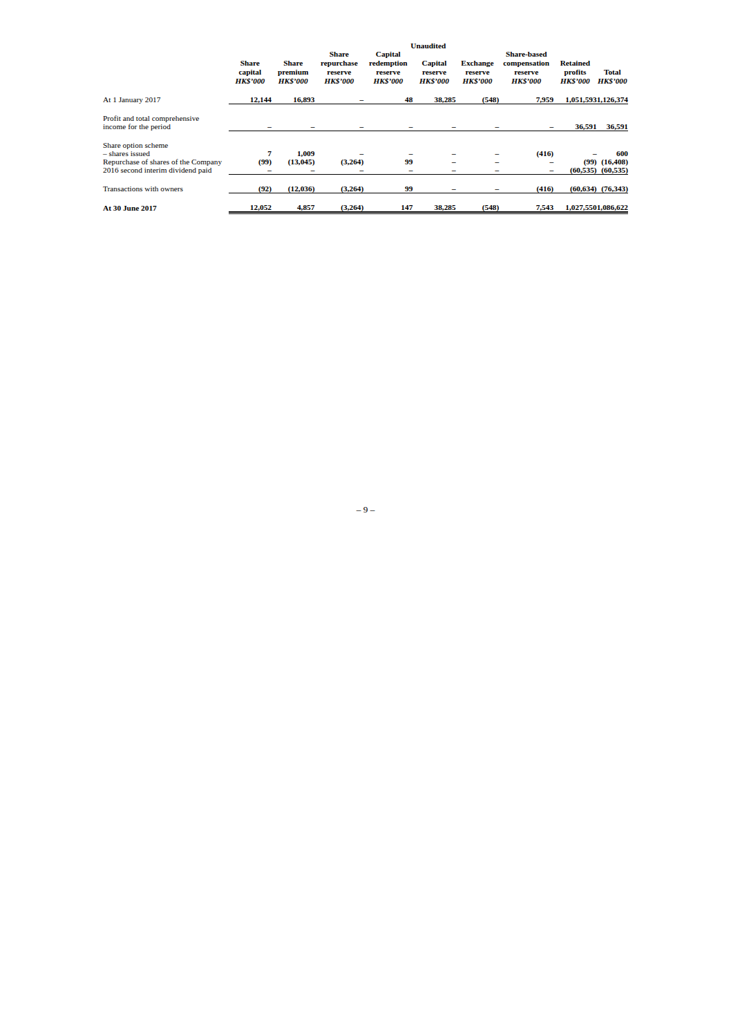| | Unaudited |
| | | | Share | Capital | | | Share-based | | |
| | Share | Share | repurchase | redemption | Capital | Exchange | compensation | Retained | |
| | capital | premium | reserve | reserve | reserve | reserve | reserve | profits | Total |
| | HK$’000 | HK$’000 | HK$’000 | HK$’000 | HK$’000 | HK$’000 | HK$’000 | HK$’000 | HK$’000 |
| At 1 January 2017 | 12,144 | 16,893 | – | 48 | 38,285 | (548) | 7,959 | 1,051,593 | 1,126,374 |
| Profit and total comprehensive | | | | | | | | | |
| income for the period | – | – | – | – | – | – | – | 36,591 | 36,591 |
| Share option scheme | | | | | | | | | |
| – shares issued | 7 | 1,009 | – | – | – | – | (416) | – | 600 |
| Repurchase of shares of the Company | (99) | (13,045) | (3,264) | 99 | – | – | – | (99) | (16,408) |
| 2016 second interim dividend paid | – | – | – | – | – | – | – | (60,535) | (60,535) |
| Transactions with owners | (92) | (12,036) | (3,264) | 99 | – | – | (416) | (60,634) | (76,343) |
| At 30 June 2017 | 12,052 | 4,857 | (3,264) | 147 | 38,285 | (548) | 7,543 | 1,027,550 | 1,086,622 |
– 9 –